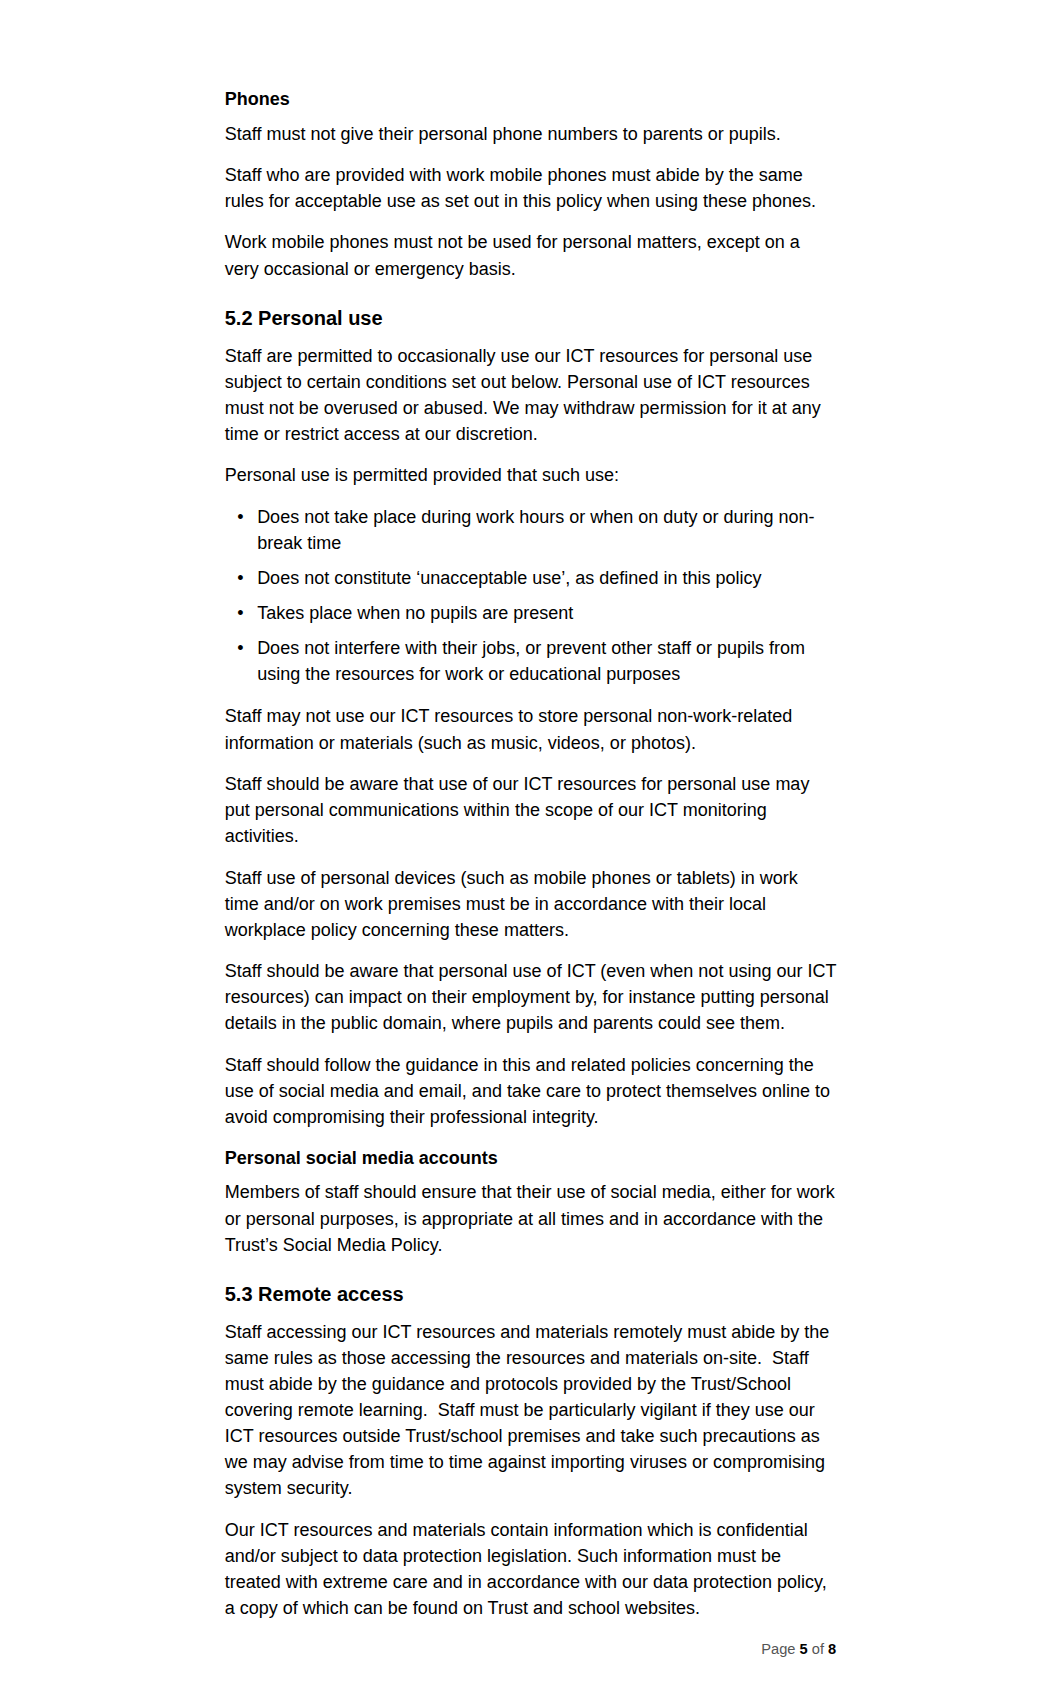Phones
Staff must not give their personal phone numbers to parents or pupils.
Staff who are provided with work mobile phones must abide by the same rules for acceptable use as set out in this policy when using these phones.
Work mobile phones must not be used for personal matters, except on a very occasional or emergency basis.
5.2 Personal use
Staff are permitted to occasionally use our ICT resources for personal use subject to certain conditions set out below. Personal use of ICT resources must not be overused or abused. We may withdraw permission for it at any time or restrict access at our discretion.
Personal use is permitted provided that such use:
Does not take place during work hours or when on duty or during non-break time
Does not constitute ‘unacceptable use’, as defined in this policy
Takes place when no pupils are present
Does not interfere with their jobs, or prevent other staff or pupils from using the resources for work or educational purposes
Staff may not use our ICT resources to store personal non-work-related information or materials (such as music, videos, or photos).
Staff should be aware that use of our ICT resources for personal use may put personal communications within the scope of our ICT monitoring activities.
Staff use of personal devices (such as mobile phones or tablets) in work time and/or on work premises must be in accordance with their local workplace policy concerning these matters.
Staff should be aware that personal use of ICT (even when not using our ICT resources) can impact on their employment by, for instance putting personal details in the public domain, where pupils and parents could see them.
Staff should follow the guidance in this and related policies concerning the use of social media and email, and take care to protect themselves online to avoid compromising their professional integrity.
Personal social media accounts
Members of staff should ensure that their use of social media, either for work or personal purposes, is appropriate at all times and in accordance with the Trust’s Social Media Policy.
5.3 Remote access
Staff accessing our ICT resources and materials remotely must abide by the same rules as those accessing the resources and materials on-site. Staff must abide by the guidance and protocols provided by the Trust/School covering remote learning. Staff must be particularly vigilant if they use our ICT resources outside Trust/school premises and take such precautions as we may advise from time to time against importing viruses or compromising system security.
Our ICT resources and materials contain information which is confidential and/or subject to data protection legislation. Such information must be treated with extreme care and in accordance with our data protection policy, a copy of which can be found on Trust and school websites.
Page 5 of 8